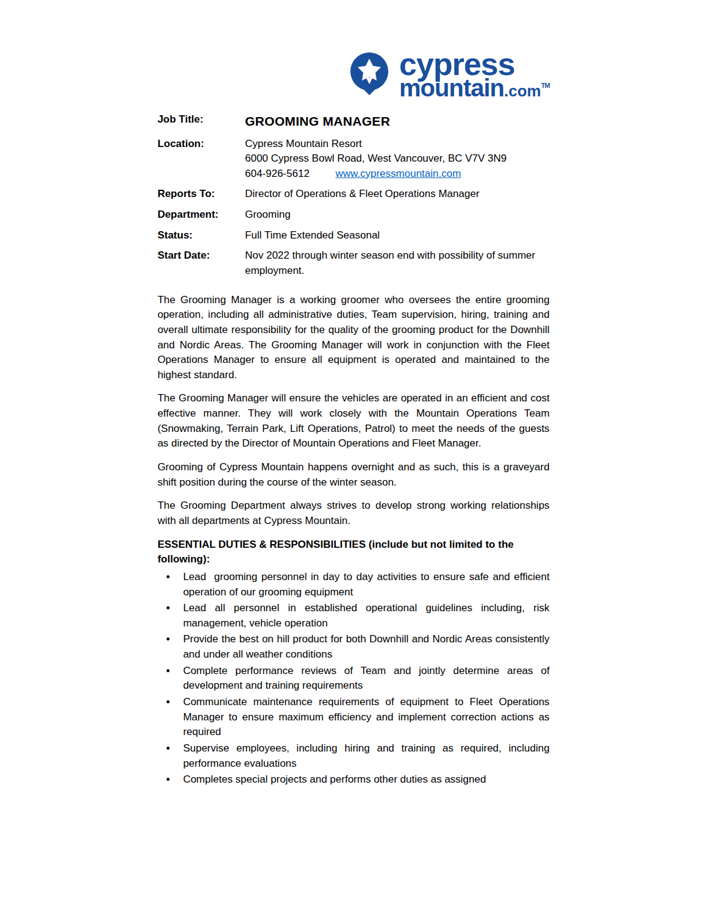cypress
mountain.com TM
| Job Title: | GROOMING MANAGER |
| Location: | Cypress Mountain Resort 6000 Cypress Bowl Road, West Vancouver, BC V7V 3N9 604-926-5612 www.cypressmountain.com |
| Reports To: | Director of Operations & Fleet Operations Manager |
| Department: | Grooming |
| Status: | Full Time Extended Seasonal |
| Start Date: | Nov 2022 through winter season end with possibility of summer employment. |
The Grooming Manager is a working groomer who oversees the entire grooming operation, including all administrative duties, Team supervision, hiring, training and overall ultimate responsibility for the quality of the grooming product for the Downhill and Nordic Areas. The Grooming Manager will work in conjunction with the Fleet Operations Manager to ensure all equipment is operated and maintained to the highest standard.
The Grooming Manager will ensure the vehicles are operated in an efficient and cost effective manner. They will work closely with the Mountain Operations Team (Snowmaking, Terrain Park, Lift Operations, Patrol) to meet the needs of the guests as directed by the Director of Mountain Operations and Fleet Manager.
Grooming of Cypress Mountain happens overnight and as such, this is a graveyard shift position during the course of the winter season.
The Grooming Department always strives to develop strong working relationships with all departments at Cypress Mountain.
ESSENTIAL DUTIES & RESPONSIBILITIES (include but not limited to the following):
Lead grooming personnel in day to day activities to ensure safe and efficient operation of our grooming equipment
Lead all personnel in established operational guidelines including, risk management, vehicle operation
Provide the best on hill product for both Downhill and Nordic Areas consistently and under all weather conditions
Complete performance reviews of Team and jointly determine areas of development and training requirements
Communicate maintenance requirements of equipment to Fleet Operations Manager to ensure maximum efficiency and implement correction actions as required
Supervise employees, including hiring and training as required, including performance evaluations
Completes special projects and performs other duties as assigned